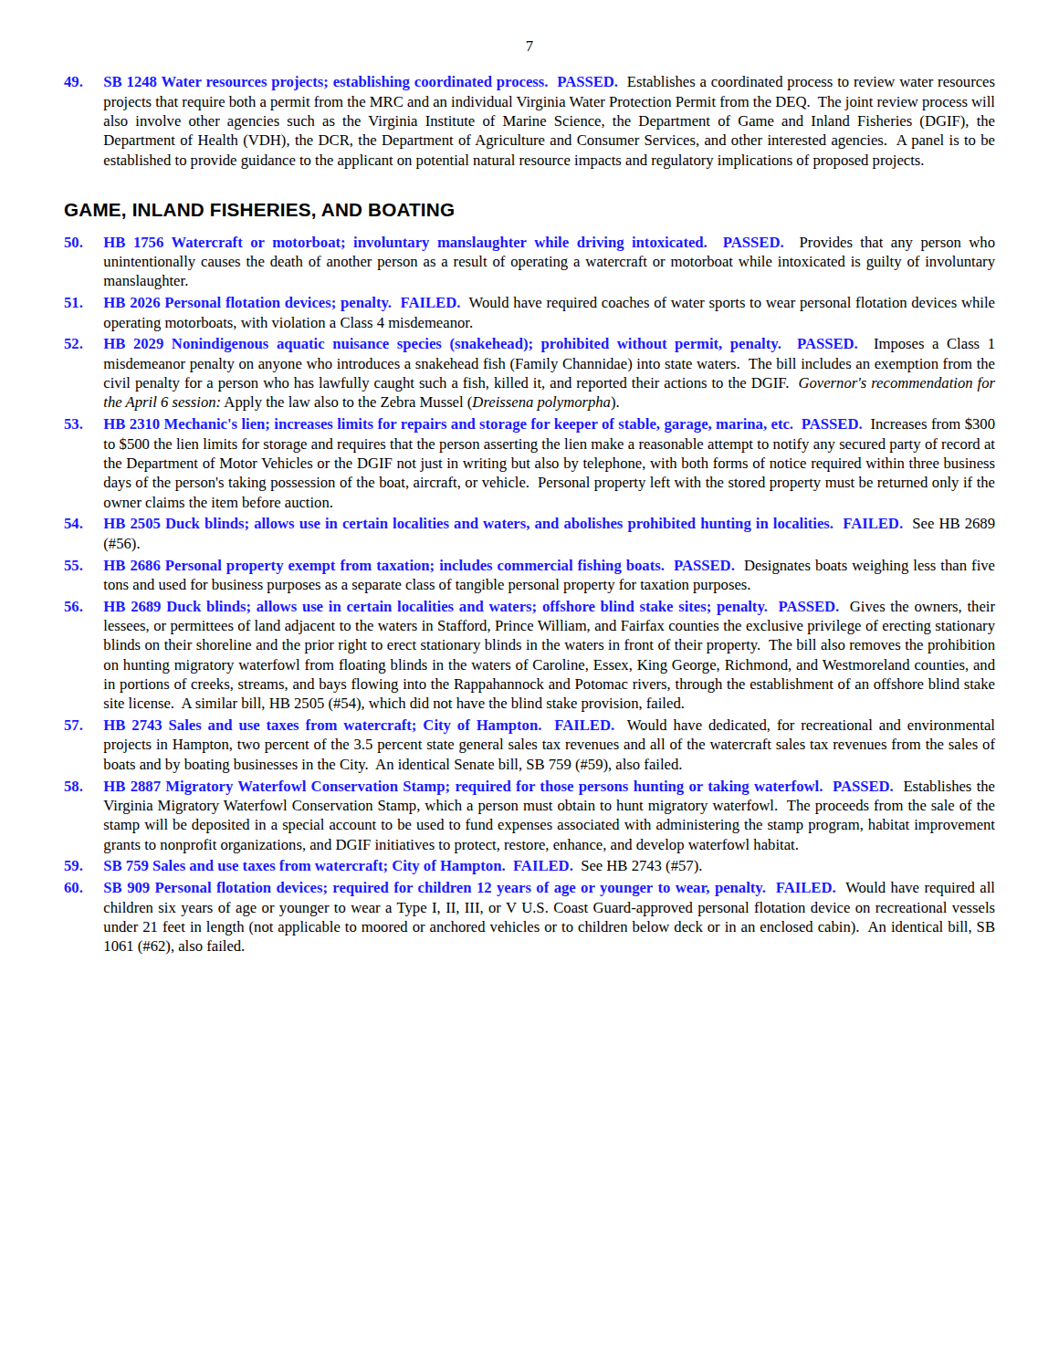7
49. SB 1248 Water resources projects; establishing coordinated process. PASSED. Establishes a coordinated process to review water resources projects that require both a permit from the MRC and an individual Virginia Water Protection Permit from the DEQ. The joint review process will also involve other agencies such as the Virginia Institute of Marine Science, the Department of Game and Inland Fisheries (DGIF), the Department of Health (VDH), the DCR, the Department of Agriculture and Consumer Services, and other interested agencies. A panel is to be established to provide guidance to the applicant on potential natural resource impacts and regulatory implications of proposed projects.
GAME, INLAND FISHERIES, AND BOATING
50. HB 1756 Watercraft or motorboat; involuntary manslaughter while driving intoxicated. PASSED. Provides that any person who unintentionally causes the death of another person as a result of operating a watercraft or motorboat while intoxicated is guilty of involuntary manslaughter.
51. HB 2026 Personal flotation devices; penalty. FAILED. Would have required coaches of water sports to wear personal flotation devices while operating motorboats, with violation a Class 4 misdemeanor.
52. HB 2029 Nonindigenous aquatic nuisance species (snakehead); prohibited without permit, penalty. PASSED. Imposes a Class 1 misdemeanor penalty on anyone who introduces a snakehead fish (Family Channidae) into state waters. The bill includes an exemption from the civil penalty for a person who has lawfully caught such a fish, killed it, and reported their actions to the DGIF. Governor's recommendation for the April 6 session: Apply the law also to the Zebra Mussel (Dreissena polymorpha).
53. HB 2310 Mechanic's lien; increases limits for repairs and storage for keeper of stable, garage, marina, etc. PASSED. Increases from $300 to $500 the lien limits for storage and requires that the person asserting the lien make a reasonable attempt to notify any secured party of record at the Department of Motor Vehicles or the DGIF not just in writing but also by telephone, with both forms of notice required within three business days of the person's taking possession of the boat, aircraft, or vehicle. Personal property left with the stored property must be returned only if the owner claims the item before auction.
54. HB 2505 Duck blinds; allows use in certain localities and waters, and abolishes prohibited hunting in localities. FAILED. See HB 2689 (#56).
55. HB 2686 Personal property exempt from taxation; includes commercial fishing boats. PASSED. Designates boats weighing less than five tons and used for business purposes as a separate class of tangible personal property for taxation purposes.
56. HB 2689 Duck blinds; allows use in certain localities and waters; offshore blind stake sites; penalty. PASSED. Gives the owners, their lessees, or permittees of land adjacent to the waters in Stafford, Prince William, and Fairfax counties the exclusive privilege of erecting stationary blinds on their shoreline and the prior right to erect stationary blinds in the waters in front of their property. The bill also removes the prohibition on hunting migratory waterfowl from floating blinds in the waters of Caroline, Essex, King George, Richmond, and Westmoreland counties, and in portions of creeks, streams, and bays flowing into the Rappahannock and Potomac rivers, through the establishment of an offshore blind stake site license. A similar bill, HB 2505 (#54), which did not have the blind stake provision, failed.
57. HB 2743 Sales and use taxes from watercraft; City of Hampton. FAILED. Would have dedicated, for recreational and environmental projects in Hampton, two percent of the 3.5 percent state general sales tax revenues and all of the watercraft sales tax revenues from the sales of boats and by boating businesses in the City. An identical Senate bill, SB 759 (#59), also failed.
58. HB 2887 Migratory Waterfowl Conservation Stamp; required for those persons hunting or taking waterfowl. PASSED. Establishes the Virginia Migratory Waterfowl Conservation Stamp, which a person must obtain to hunt migratory waterfowl. The proceeds from the sale of the stamp will be deposited in a special account to be used to fund expenses associated with administering the stamp program, habitat improvement grants to nonprofit organizations, and DGIF initiatives to protect, restore, enhance, and develop waterfowl habitat.
59. SB 759 Sales and use taxes from watercraft; City of Hampton. FAILED. See HB 2743 (#57).
60. SB 909 Personal flotation devices; required for children 12 years of age or younger to wear, penalty. FAILED. Would have required all children six years of age or younger to wear a Type I, II, III, or V U.S. Coast Guard-approved personal flotation device on recreational vessels under 21 feet in length (not applicable to moored or anchored vehicles or to children below deck or in an enclosed cabin). An identical bill, SB 1061 (#62), also failed.